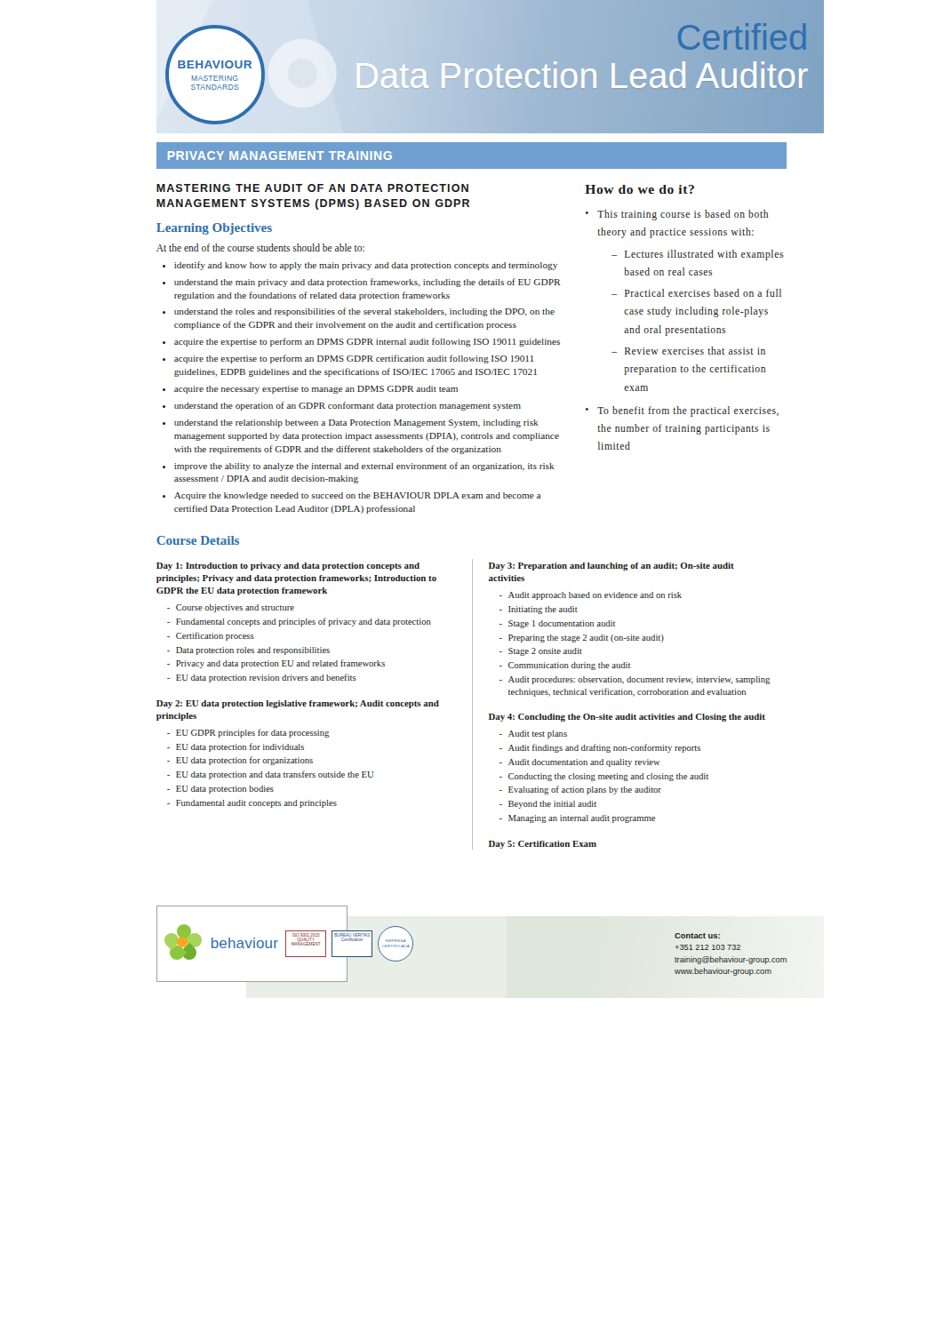BEHAVIOUR
MASTERING
STANDARDS
Certified
Data Protection Lead Auditor
PRIVACY MANAGEMENT TRAINING
Mastering the audit of an Data Protection Management Systems (DPMS) based on GDPR
Learning Objectives
At the end of the course students should be able to:
identify and know how to apply the main privacy and data protection concepts and terminology
understand the main privacy and data protection frameworks, including the details of EU GDPR regulation and the foundations of related data protection frameworks
understand the roles and responsibilities of the several stakeholders, including the DPO, on the compliance of the GDPR and their involvement on the audit and certification process
acquire the expertise to perform an DPMS GDPR internal audit following ISO 19011 guidelines
acquire the expertise to perform an DPMS GDPR certification audit following ISO 19011 guidelines, EDPB guidelines and the specifications of ISO/IEC 17065 and ISO/IEC 17021
acquire the necessary expertise to manage an DPMS GDPR audit team
understand the operation of an GDPR conformant data protection management system
understand the relationship between a Data Protection Management System, including risk management supported by data protection impact assessments (DPIA), controls and compliance with the requirements of GDPR and the different stakeholders of the organization
improve the ability to analyze the internal and external environment of an organization, its risk assessment / DPIA and audit decision-making
Acquire the knowledge needed to succeed on the BEHAVIOUR DPLA exam and become a certified Data Protection Lead Auditor (DPLA) professional
How do we do it?
This training course is based on both theory and practice sessions with:
Lectures illustrated with examples based on real cases
Practical exercises based on a full case study including role-plays and oral presentations
Review exercises that assist in preparation to the certification exam
To benefit from the practical exercises, the number of training participants is limited
Course Details
Day 1: Introduction to privacy and data protection concepts and principles; Privacy and data protection frameworks; Introduction to GDPR the EU data protection framework
Course objectives and structure
Fundamental concepts and principles of privacy and data protection
Certification process
Data protection roles and responsibilities
Privacy and data protection EU and related frameworks
EU data protection revision drivers and benefits
Day 2: EU data protection legislative framework; Audit concepts and principles
EU GDPR principles for data processing
EU data protection for individuals
EU data protection for organizations
EU data protection and data transfers outside the EU
EU data protection bodies
Fundamental audit concepts and principles
Day 3: Preparation and launching of an audit; On-site audit activities
Audit approach based on evidence and on risk
Initiating the audit
Stage 1 documentation audit
Preparing the stage 2 audit (on-site audit)
Stage 2 onsite audit
Communication during the audit
Audit procedures: observation, document review, interview, sampling techniques, technical verification, corroboration and evaluation
Day 4: Concluding the On-site audit activities and Closing the audit
Audit test plans
Audit findings and drafting non-conformity reports
Audit documentation and quality review
Conducting the closing meeting and closing the audit
Evaluating of action plans by the auditor
Beyond the initial audit
Managing an internal audit programme
Day 5: Certification Exam
behaviour
ISO 9001:2015
QUALITY
MANAGEMENT
BUREAU VERITAS
Certification
EMPRESA
CERTIFICADA
Contact us:
+351 212 103 732
training@behaviour-group.com
www.behaviour-group.com